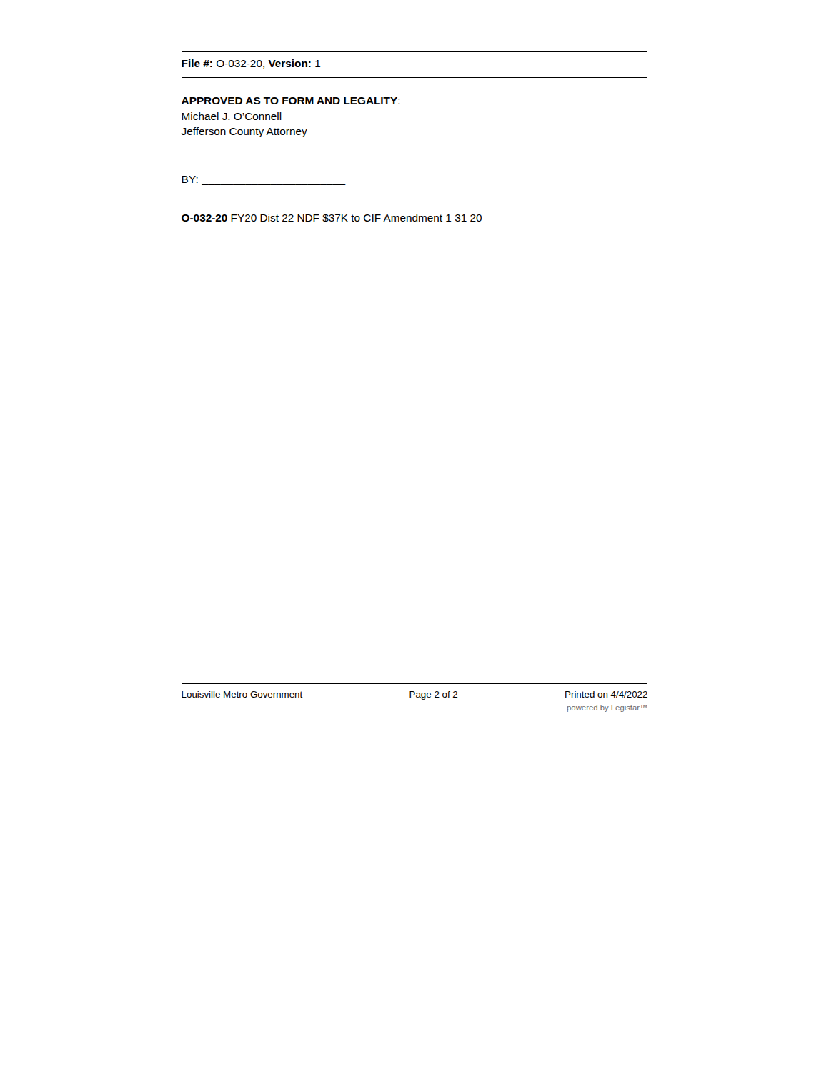File #: O-032-20, Version: 1
APPROVED AS TO FORM AND LEGALITY:
Michael J. O’Connell
Jefferson County Attorney
BY: _______________________
O-032-20 FY20 Dist 22 NDF $37K to CIF Amendment 1 31 20
Louisville Metro Government
Page 2 of 2
Printed on 4/4/2022
powered by Legistar™